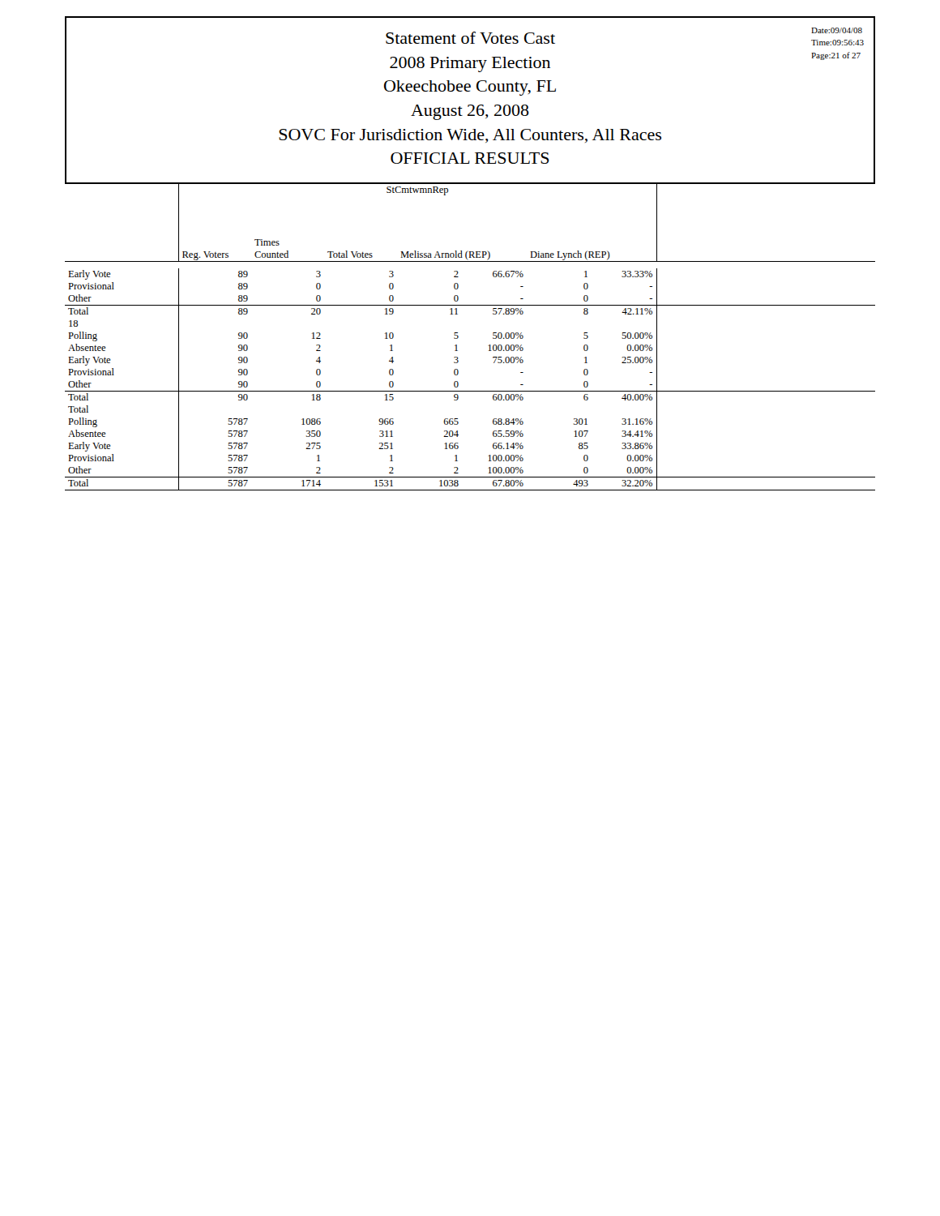Date:09/04/08
Time:09:56:43
Page:21 of 27
Statement of Votes Cast
2008 Primary Election
Okeechobee County, FL
August 26, 2008
SOVC For Jurisdiction Wide, All Counters, All Races
OFFICIAL RESULTS
| | StCmtwmnRep | |
| | Reg. Voters | Times Counted | Total Votes | Melissa Arnold (REP) | Diane Lynch (REP) | |
| Early Vote | 89 | 3 | 3 | 2 | 66.67% | 1 | 33.33% | |
| Provisional | 89 | 0 | 0 | 0 | - | 0 | - | |
| Other | 89 | 0 | 0 | 0 | - | 0 | - | |
| Total | 89 | 20 | 19 | 11 | 57.89% | 8 | 42.11% | |
| 18 | | | | | | | | |
| Polling | 90 | 12 | 10 | 5 | 50.00% | 5 | 50.00% | |
| Absentee | 90 | 2 | 1 | 1 | 100.00% | 0 | 0.00% | |
| Early Vote | 90 | 4 | 4 | 3 | 75.00% | 1 | 25.00% | |
| Provisional | 90 | 0 | 0 | 0 | - | 0 | - | |
| Other | 90 | 0 | 0 | 0 | - | 0 | - | |
| Total | 90 | 18 | 15 | 9 | 60.00% | 6 | 40.00% | |
| Total | | | | | | | | |
| Polling | 5787 | 1086 | 966 | 665 | 68.84% | 301 | 31.16% | |
| Absentee | 5787 | 350 | 311 | 204 | 65.59% | 107 | 34.41% | |
| Early Vote | 5787 | 275 | 251 | 166 | 66.14% | 85 | 33.86% | |
| Provisional | 5787 | 1 | 1 | 1 | 100.00% | 0 | 0.00% | |
| Other | 5787 | 2 | 2 | 2 | 100.00% | 0 | 0.00% | |
| Total | 5787 | 1714 | 1531 | 1038 | 67.80% | 493 | 32.20% | |